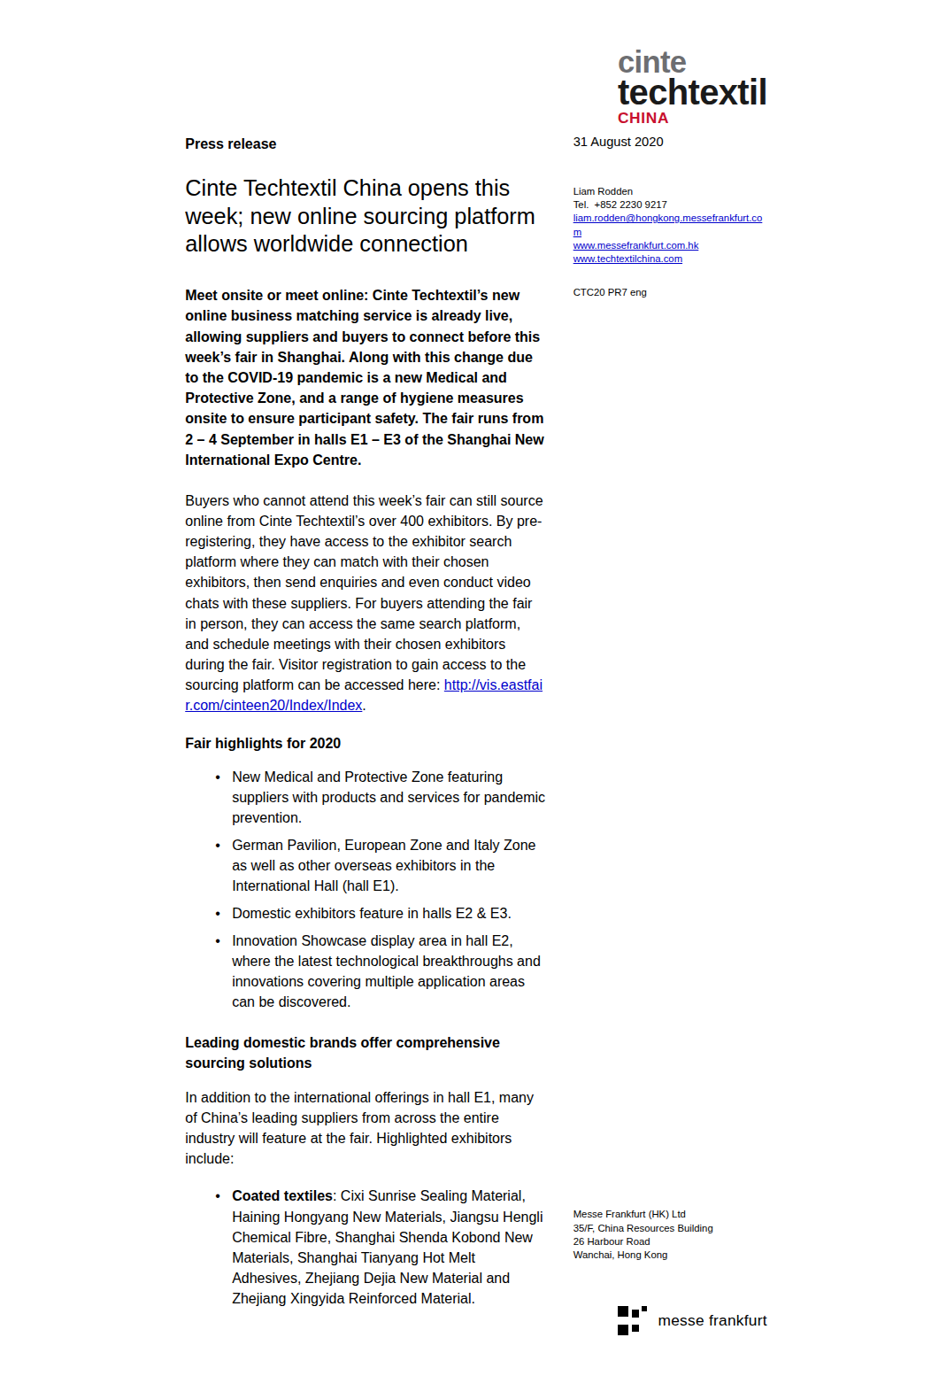cinte techtextil CHINA
31 August 2020
Liam Rodden
Tel. +852 2230 9217
liam.rodden@hongkong.messefrankfurt.com
www.messefrankfurt.com.hk
www.techtextilchina.com
CTC20 PR7 eng
Press release
Cinte Techtextil China opens this week; new online sourcing platform allows worldwide connection
Meet onsite or meet online: Cinte Techtextil’s new online business matching service is already live, allowing suppliers and buyers to connect before this week’s fair in Shanghai. Along with this change due to the COVID-19 pandemic is a new Medical and Protective Zone, and a range of hygiene measures onsite to ensure participant safety. The fair runs from 2 – 4 September in halls E1 – E3 of the Shanghai New International Expo Centre.
Buyers who cannot attend this week’s fair can still source online from Cinte Techtextil’s over 400 exhibitors. By pre-registering, they have access to the exhibitor search platform where they can match with their chosen exhibitors, then send enquiries and even conduct video chats with these suppliers. For buyers attending the fair in person, they can access the same search platform, and schedule meetings with their chosen exhibitors during the fair. Visitor registration to gain access to the sourcing platform can be accessed here: http://vis.eastfair.com/cinteen20/Index/Index.
Fair highlights for 2020
New Medical and Protective Zone featuring suppliers with products and services for pandemic prevention.
German Pavilion, European Zone and Italy Zone as well as other overseas exhibitors in the International Hall (hall E1).
Domestic exhibitors feature in halls E2 & E3.
Innovation Showcase display area in hall E2, where the latest technological breakthroughs and innovations covering multiple application areas can be discovered.
Leading domestic brands offer comprehensive sourcing solutions
In addition to the international offerings in hall E1, many of China’s leading suppliers from across the entire industry will feature at the fair. Highlighted exhibitors include:
Coated textiles: Cixi Sunrise Sealing Material, Haining Hongyang New Materials, Jiangsu Hengli Chemical Fibre, Shanghai Shenda Kobond New Materials, Shanghai Tianyang Hot Melt Adhesives, Zhejiang Dejia New Material and Zhejiang Xingyida Reinforced Material.
Messe Frankfurt (HK) Ltd
35/F, China Resources Building
26 Harbour Road
Wanchai, Hong Kong
messe frankfurt